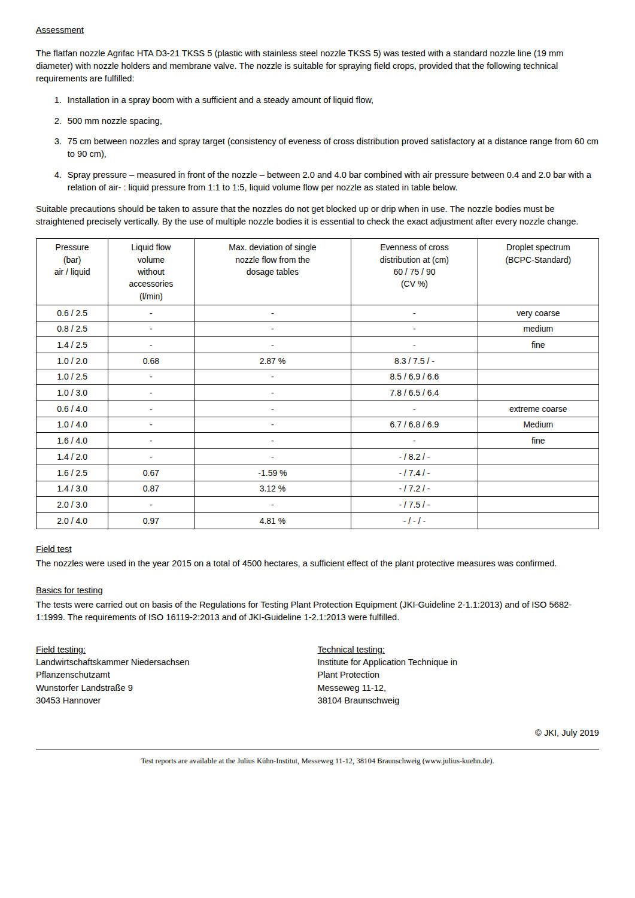Assessment
The flatfan nozzle Agrifac HTA D3-21 TKSS 5 (plastic with stainless steel nozzle TKSS 5) was tested with a standard nozzle line (19 mm diameter) with nozzle holders and membrane valve. The nozzle is suitable for spraying field crops, provided that the following technical requirements are fulfilled:
Installation in a spray boom with a sufficient and a steady amount of liquid flow,
500 mm nozzle spacing,
75 cm between nozzles and spray target (consistency of eveness of cross distribution proved satisfactory at a distance range from 60 cm to 90 cm),
Spray pressure – measured in front of the nozzle – between 2.0 and 4.0 bar combined with air pressure between 0.4 and 2.0 bar with a relation of air- : liquid pressure from 1:1 to 1:5, liquid volume flow per nozzle as stated in table below.
Suitable precautions should be taken to assure that the nozzles do not get blocked up or drip when in use. The nozzle bodies must be straightened precisely vertically. By the use of multiple nozzle bodies it is essential to check the exact adjustment after every nozzle change.
| Pressure (bar) air / liquid | Liquid flow volume without accessories (l/min) | Max. deviation of single nozzle flow from the dosage tables | Evenness of cross distribution at (cm) 60 / 75 / 90 (CV %) | Droplet spectrum (BCPC-Standard) |
| --- | --- | --- | --- | --- |
| 0.6 / 2.5 | - | - | - | very coarse |
| 0.8 / 2.5 | - | - | - | medium |
| 1.4 / 2.5 | - | - | - | fine |
| 1.0 / 2.0 | 0.68 | 2.87 % | 8.3 / 7.5 / - | |
| 1.0 / 2.5 | - | - | 8.5 / 6.9 / 6.6 | |
| 1.0 / 3.0 | - | - | 7.8 / 6.5 / 6.4 | |
| 0.6 / 4.0 | - | - | - | extreme coarse |
| 1.0 / 4.0 | - | - | 6.7 / 6.8 / 6.9 | Medium |
| 1.6 / 4.0 | - | - | - | fine |
| 1.4 / 2.0 | - | - | - / 8.2 / - | |
| 1.6 / 2.5 | 0.67 | -1.59 % | - / 7.4 / - | |
| 1.4 / 3.0 | 0.87 | 3.12 % | - / 7.2 / - | |
| 2.0 / 3.0 | - | - | - / 7.5 / - | |
| 2.0 / 4.0 | 0.97 | 4.81 % | - / - / - | |
Field test
The nozzles were used in the year 2015 on a total of 4500 hectares, a sufficient effect of the plant protective measures was confirmed.
Basics for testing
The tests were carried out on basis of the Regulations for Testing Plant Protection Equipment (JKI-Guideline 2-1.1:2013) and of ISO 5682-1:1999. The requirements of ISO 16119-2:2013 and of JKI-Guideline 1-2.1:2013 were fulfilled.
| Field testing: Landwirtschaftskammer Niedersachsen Pflanzenschutzamt Wunstorfer Landstraße 9 30453 Hannover | Technical testing: Institute for Application Technique in Plant Protection Messeweg 11-12, 38104 Braunschweig |
© JKI, July 2019
Test reports are available at the Julius Kühn-Institut, Messeweg 11-12, 38104 Braunschweig (www.julius-kuehn.de).